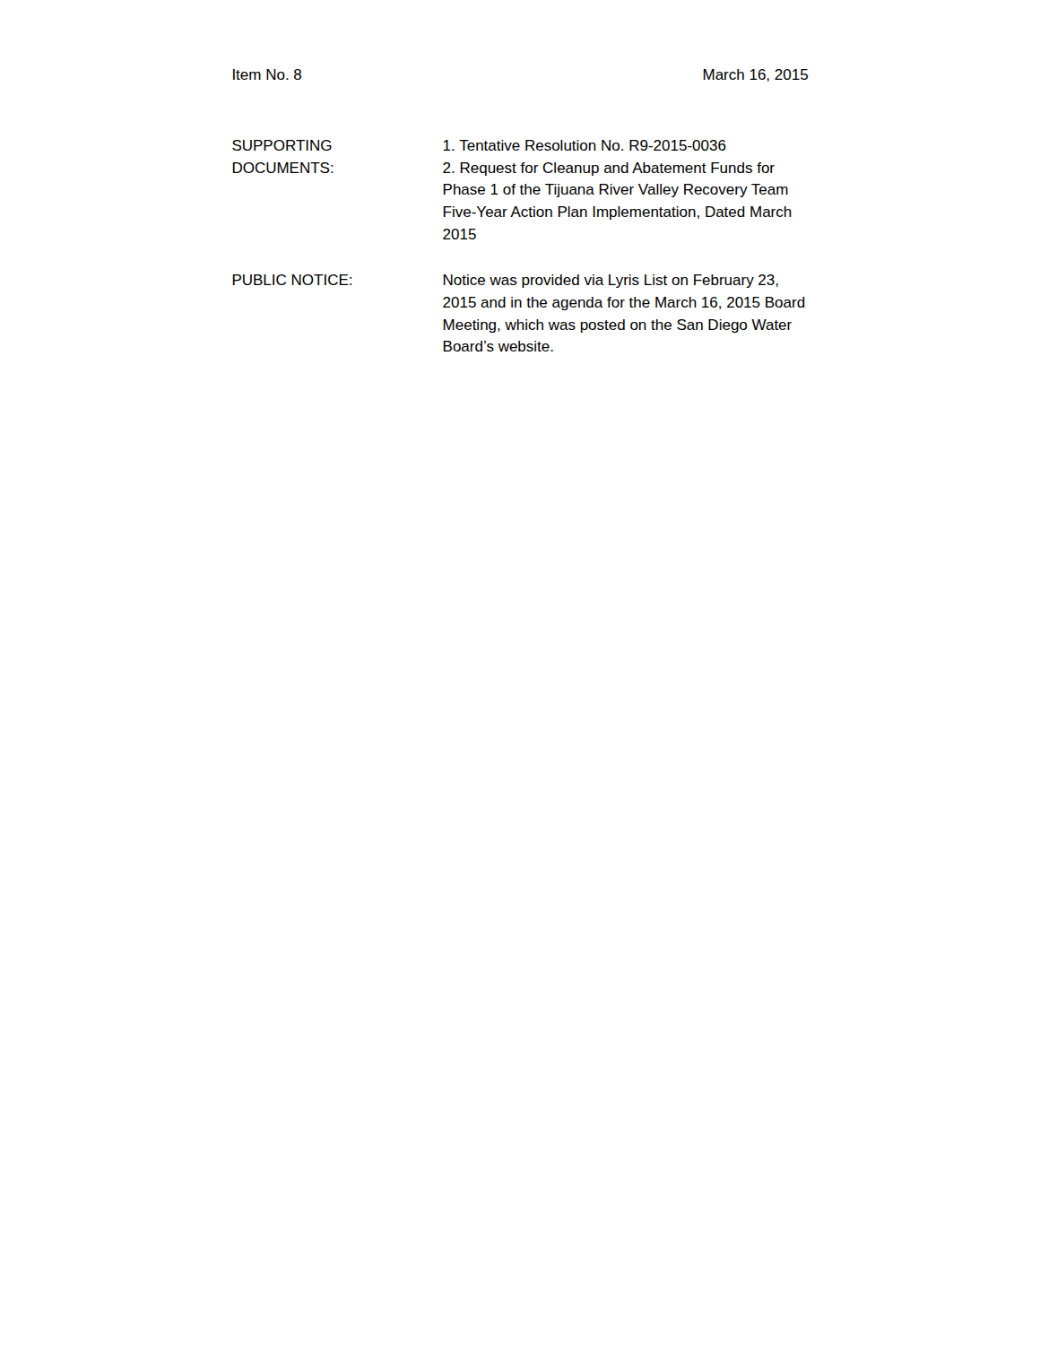Item No. 8
March 16, 2015
| SUPPORTING DOCUMENTS: | 1. Tentative Resolution No. R9-2015-0036 2. Request for Cleanup and Abatement Funds for Phase 1 of the Tijuana River Valley Recovery Team Five-Year Action Plan Implementation, Dated March 2015 |
| PUBLIC NOTICE: | Notice was provided via Lyris List on February 23, 2015 and in the agenda for the March 16, 2015 Board Meeting, which was posted on the San Diego Water Board’s website. |